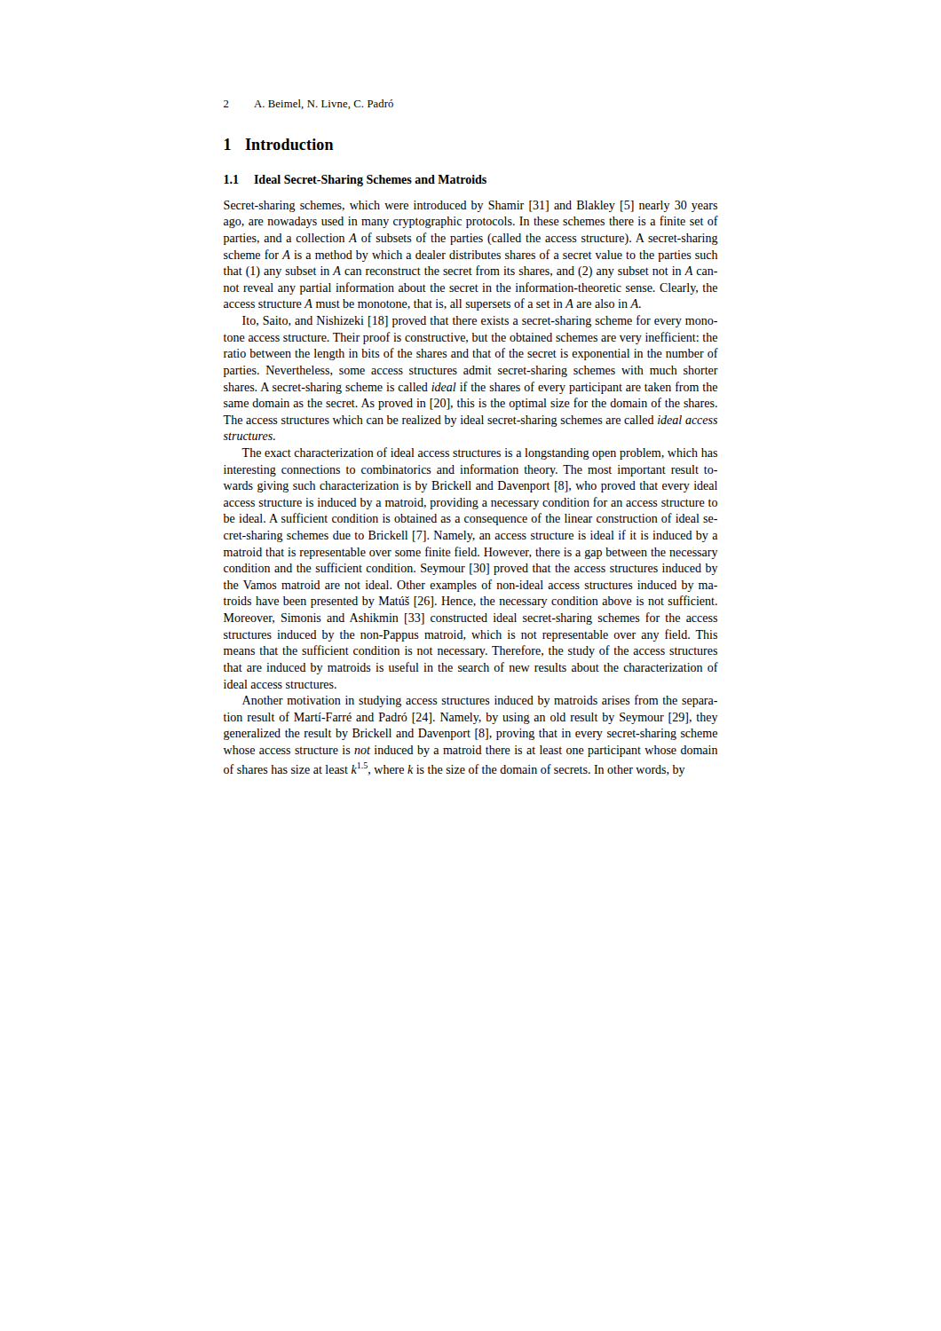2 A. Beimel, N. Livne, C. Padró
1 Introduction
1.1 Ideal Secret-Sharing Schemes and Matroids
Secret-sharing schemes, which were introduced by Shamir [31] and Blakley [5] nearly 30 years ago, are nowadays used in many cryptographic protocols. In these schemes there is a finite set of parties, and a collection A of subsets of the parties (called the access structure). A secret-sharing scheme for A is a method by which a dealer distributes shares of a secret value to the parties such that (1) any subset in A can reconstruct the secret from its shares, and (2) any subset not in A cannot reveal any partial information about the secret in the information-theoretic sense. Clearly, the access structure A must be monotone, that is, all supersets of a set in A are also in A.
Ito, Saito, and Nishizeki [18] proved that there exists a secret-sharing scheme for every monotone access structure. Their proof is constructive, but the obtained schemes are very inefficient: the ratio between the length in bits of the shares and that of the secret is exponential in the number of parties. Nevertheless, some access structures admit secret-sharing schemes with much shorter shares. A secret-sharing scheme is called ideal if the shares of every participant are taken from the same domain as the secret. As proved in [20], this is the optimal size for the domain of the shares. The access structures which can be realized by ideal secret-sharing schemes are called ideal access structures.
The exact characterization of ideal access structures is a longstanding open problem, which has interesting connections to combinatorics and information theory. The most important result towards giving such characterization is by Brickell and Davenport [8], who proved that every ideal access structure is induced by a matroid, providing a necessary condition for an access structure to be ideal. A sufficient condition is obtained as a consequence of the linear construction of ideal secret-sharing schemes due to Brickell [7]. Namely, an access structure is ideal if it is induced by a matroid that is representable over some finite field. However, there is a gap between the necessary condition and the sufficient condition. Seymour [30] proved that the access structures induced by the Vamos matroid are not ideal. Other examples of non-ideal access structures induced by matroids have been presented by Matúš [26]. Hence, the necessary condition above is not sufficient. Moreover, Simonis and Ashikmin [33] constructed ideal secret-sharing schemes for the access structures induced by the non-Pappus matroid, which is not representable over any field. This means that the sufficient condition is not necessary. Therefore, the study of the access structures that are induced by matroids is useful in the search of new results about the characterization of ideal access structures.
Another motivation in studying access structures induced by matroids arises from the separation result of Martí-Farré and Padró [24]. Namely, by using an old result by Seymour [29], they generalized the result by Brickell and Davenport [8], proving that in every secret-sharing scheme whose access structure is not induced by a matroid there is at least one participant whose domain of shares has size at least k 1.5, where k is the size of the domain of secrets. In other words, by